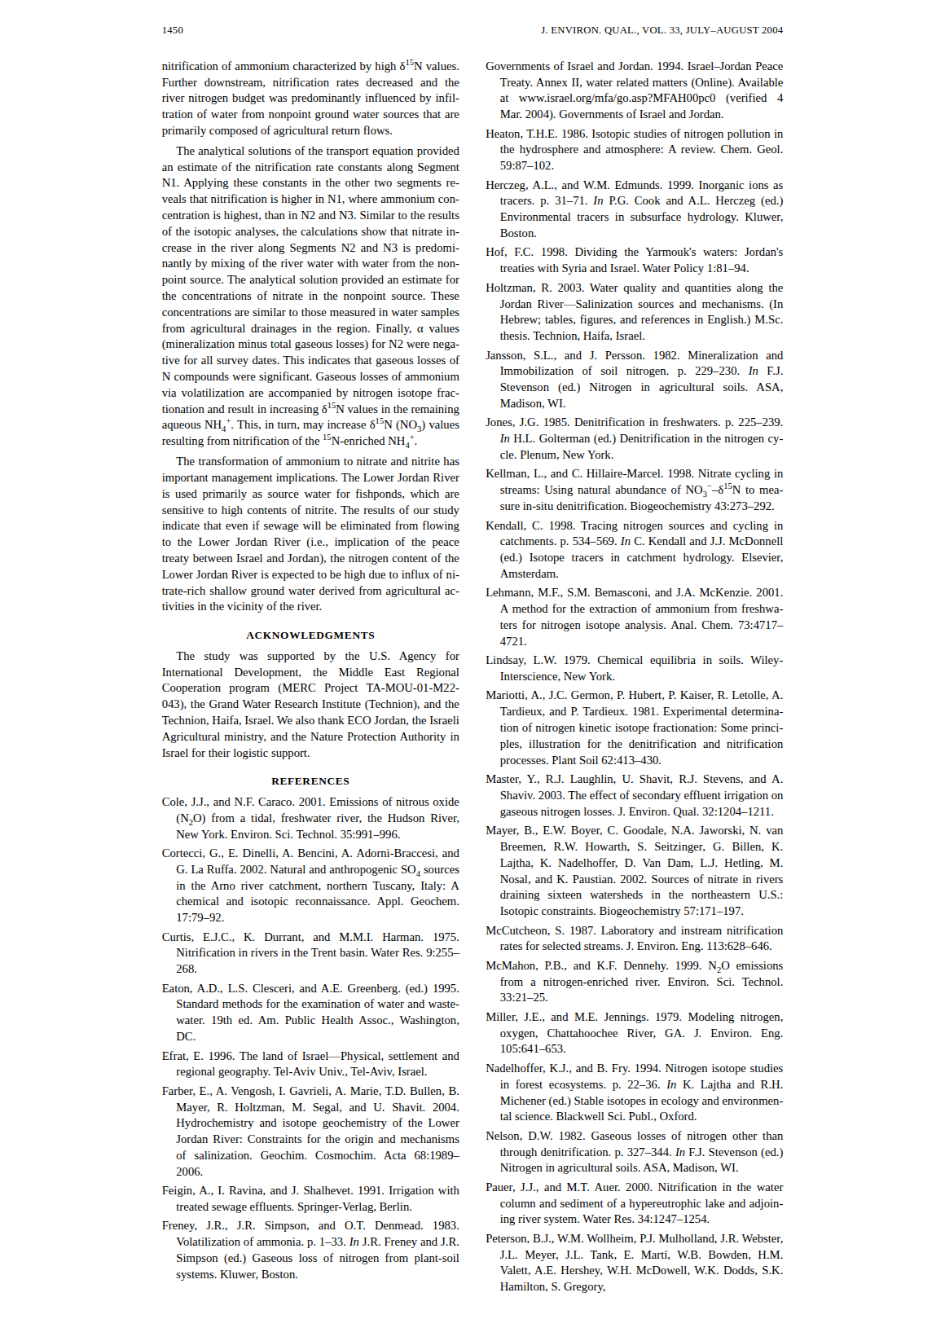1450 J. Environ. Qual., Vol. 33, July–August 2004
nitrification of ammonium characterized by high δ15N values. Further downstream, nitrification rates decreased and the river nitrogen budget was predominantly influenced by infiltration of water from nonpoint ground water sources that are primarily composed of agricultural return flows.
The analytical solutions of the transport equation provided an estimate of the nitrification rate constants along Segment N1. Applying these constants in the other two segments reveals that nitrification is higher in N1, where ammonium concentration is highest, than in N2 and N3. Similar to the results of the isotopic analyses, the calculations show that nitrate increase in the river along Segments N2 and N3 is predominantly by mixing of the river water with water from the nonpoint source. The analytical solution provided an estimate for the concentrations of nitrate in the nonpoint source. These concentrations are similar to those measured in water samples from agricultural drainages in the region. Finally, α values (mineralization minus total gaseous losses) for N2 were negative for all survey dates. This indicates that gaseous losses of N compounds were significant. Gaseous losses of ammonium via volatilization are accompanied by nitrogen isotope fractionation and result in increasing δ15N values in the remaining aqueous NH4+. This, in turn, may increase δ15N (NO3) values resulting from nitrification of the 15N-enriched NH4+.
The transformation of ammonium to nitrate and nitrite has important management implications. The Lower Jordan River is used primarily as source water for fishponds, which are sensitive to high contents of nitrite. The results of our study indicate that even if sewage will be eliminated from flowing to the Lower Jordan River (i.e., implication of the peace treaty between Israel and Jordan), the nitrogen content of the Lower Jordan River is expected to be high due to influx of nitrate-rich shallow ground water derived from agricultural activities in the vicinity of the river.
Acknowledgments
The study was supported by the U.S. Agency for International Development, the Middle East Regional Cooperation program (MERC Project TA-MOU-01-M22-043), the Grand Water Research Institute (Technion), and the Technion, Haifa, Israel. We also thank ECO Jordan, the Israeli Agricultural ministry, and the Nature Protection Authority in Israel for their logistic support.
References
Cole, J.J., and N.F. Caraco. 2001. Emissions of nitrous oxide (N2O) from a tidal, freshwater river, the Hudson River, New York. Environ. Sci. Technol. 35:991–996.
Cortecci, G., E. Dinelli, A. Bencini, A. Adorni-Braccesi, and G. La Ruffa. 2002. Natural and anthropogenic SO4 sources in the Arno river catchment, northern Tuscany, Italy: A chemical and isotopic reconnaissance. Appl. Geochem. 17:79–92.
Curtis, E.J.C., K. Durrant, and M.M.I. Harman. 1975. Nitrification in rivers in the Trent basin. Water Res. 9:255–268.
Eaton, A.D., L.S. Clesceri, and A.E. Greenberg. (ed.) 1995. Standard methods for the examination of water and wastewater. 19th ed. Am. Public Health Assoc., Washington, DC.
Efrat, E. 1996. The land of Israel—Physical, settlement and regional geography. Tel-Aviv Univ., Tel-Aviv, Israel.
Farber, E., A. Vengosh, I. Gavrieli, A. Marie, T.D. Bullen, B. Mayer, R. Holtzman, M. Segal, and U. Shavit. 2004. Hydrochemistry and isotope geochemistry of the Lower Jordan River: Constraints for the origin and mechanisms of salinization. Geochim. Cosmochim. Acta 68:1989–2006.
Feigin, A., I. Ravina, and J. Shalhevet. 1991. Irrigation with treated sewage effluents. Springer-Verlag, Berlin.
Freney, J.R., J.R. Simpson, and O.T. Denmead. 1983. Volatilization of ammonia. p. 1–33. In J.R. Freney and J.R. Simpson (ed.) Gaseous loss of nitrogen from plant-soil systems. Kluwer, Boston.
Governments of Israel and Jordan. 1994. Israel–Jordan Peace Treaty. Annex II, water related matters (Online). Available at www.israel.org/mfa/go.asp?MFAH00pc0 (verified 4 Mar. 2004). Governments of Israel and Jordan.
Heaton, T.H.E. 1986. Isotopic studies of nitrogen pollution in the hydrosphere and atmosphere: A review. Chem. Geol. 59:87–102.
Herczeg, A.L., and W.M. Edmunds. 1999. Inorganic ions as tracers. p. 31–71. In P.G. Cook and A.L. Herczeg (ed.) Environmental tracers in subsurface hydrology. Kluwer, Boston.
Hof, F.C. 1998. Dividing the Yarmouk's waters: Jordan's treaties with Syria and Israel. Water Policy 1:81–94.
Holtzman, R. 2003. Water quality and quantities along the Jordan River—Salinization sources and mechanisms. (In Hebrew; tables, figures, and references in English.) M.Sc. thesis. Technion, Haifa, Israel.
Jansson, S.L., and J. Persson. 1982. Mineralization and Immobilization of soil nitrogen. p. 229–230. In F.J. Stevenson (ed.) Nitrogen in agricultural soils. ASA, Madison, WI.
Jones, J.G. 1985. Denitrification in freshwaters. p. 225–239. In H.L. Golterman (ed.) Denitrification in the nitrogen cycle. Plenum, New York.
Kellman, L., and C. Hillaire-Marcel. 1998. Nitrate cycling in streams: Using natural abundance of NO3−–δ15N to measure in-situ denitrification. Biogeochemistry 43:273–292.
Kendall, C. 1998. Tracing nitrogen sources and cycling in catchments. p. 534–569. In C. Kendall and J.J. McDonnell (ed.) Isotope tracers in catchment hydrology. Elsevier, Amsterdam.
Lehmann, M.F., S.M. Bemasconi, and J.A. McKenzie. 2001. A method for the extraction of ammonium from freshwaters for nitrogen isotope analysis. Anal. Chem. 73:4717–4721.
Lindsay, L.W. 1979. Chemical equilibria in soils. Wiley-Interscience, New York.
Mariotti, A., J.C. Germon, P. Hubert, P. Kaiser, R. Letolle, A. Tardieux, and P. Tardieux. 1981. Experimental determination of nitrogen kinetic isotope fractionation: Some principles, illustration for the denitrification and nitrification processes. Plant Soil 62:413–430.
Master, Y., R.J. Laughlin, U. Shavit, R.J. Stevens, and A. Shaviv. 2003. The effect of secondary effluent irrigation on gaseous nitrogen losses. J. Environ. Qual. 32:1204–1211.
Mayer, B., E.W. Boyer, C. Goodale, N.A. Jaworski, N. van Breemen, R.W. Howarth, S. Seitzinger, G. Billen, K. Lajtha, K. Nadelhoffer, D. Van Dam, L.J. Hetling, M. Nosal, and K. Paustian. 2002. Sources of nitrate in rivers draining sixteen watersheds in the northeastern U.S.: Isotopic constraints. Biogeochemistry 57:171–197.
McCutcheon, S. 1987. Laboratory and instream nitrification rates for selected streams. J. Environ. Eng. 113:628–646.
McMahon, P.B., and K.F. Dennehy. 1999. N2O emissions from a nitrogen-enriched river. Environ. Sci. Technol. 33:21–25.
Miller, J.E., and M.E. Jennings. 1979. Modeling nitrogen, oxygen, Chattahoochee River, GA. J. Environ. Eng. 105:641–653.
Nadelhoffer, K.J., and B. Fry. 1994. Nitrogen isotope studies in forest ecosystems. p. 22–36. In K. Lajtha and R.H. Michener (ed.) Stable isotopes in ecology and environmental science. Blackwell Sci. Publ., Oxford.
Nelson, D.W. 1982. Gaseous losses of nitrogen other than through denitrification. p. 327–344. In F.J. Stevenson (ed.) Nitrogen in agricultural soils. ASA, Madison, WI.
Pauer, J.J., and M.T. Auer. 2000. Nitrification in the water column and sediment of a hypereutrophic lake and adjoining river system. Water Res. 34:1247–1254.
Peterson, B.J., W.M. Wollheim, P.J. Mulholland, J.R. Webster, J.L. Meyer, J.L. Tank, E. Martí, W.B. Bowden, H.M. Valett, A.E. Hershey, W.H. McDowell, W.K. Dodds, S.K. Hamilton, S. Gregory,